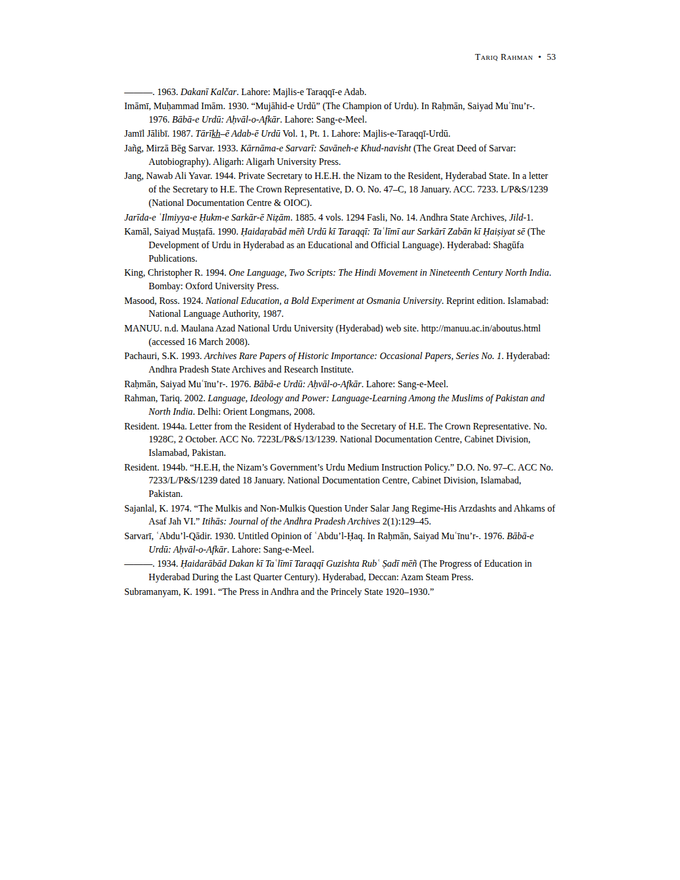Tariq Rahman • 53
———. 1963. Dakanī Kalčar. Lahore: Majlis-e Taraqqī-e Adab.
Imāmī, Muḥammad Imām. 1930. “Mujāhid-e Urdū” (The Champion of Urdu). In Raḥmān, Saiyad Muʿīnu’r-. 1976. Bābā-e Urdū: Aḥvāl-o-Afkār. Lahore: Sang-e-Meel.
Jamīl Jālibī. 1987. Tārīkh–ē Adab-ē Urdū Vol. 1, Pt. 1. Lahore: Majlis-e-Taraqqī-Urdū.
Jañg, Mirzā Bēg Sarvar. 1933. Kārnāma-e Sarvarī: Savāneh-e Khud-navisht (The Great Deed of Sarvar: Autobiography). Aligarh: Aligarh University Press.
Jang, Nawab Ali Yavar. 1944. Private Secretary to H.E.H. the Nizam to the Resident, Hyderabad State. In a letter of the Secretary to H.E. The Crown Representative, D. O. No. 47–C, 18 January. ACC. 7233. L/P&S/1239 (National Documentation Centre & OIOC).
Jarīda-e ʿIlmiyya-e Ḥukm-e Sarkār-ē Niẓām. 1885. 4 vols. 1294 Fasli, No. 14. Andhra State Archives, Jild-1.
Kamāl, Saiyad Muṣṭafā. 1990. Ḥaidaṛabād mēñ Urdū kī Taraqqī: Taʿlīmī aur Sarkārī Zabān kī Ḥaiṣiyat sē (The Development of Urdu in Hyderabad as an Educational and Official Language). Hyderabad: Shagūfa Publications.
King, Christopher R. 1994. One Language, Two Scripts: The Hindi Movement in Nineteenth Century North India. Bombay: Oxford University Press.
Masood, Ross. 1924. National Education, a Bold Experiment at Osmania University. Reprint edition. Islamabad: National Language Authority, 1987.
MANUU. n.d. Maulana Azad National Urdu University (Hyderabad) web site. http://manuu.ac.in/aboutus.html (accessed 16 March 2008).
Pachauri, S.K. 1993. Archives Rare Papers of Historic Importance: Occasional Papers, Series No. 1. Hyderabad: Andhra Pradesh State Archives and Research Institute.
Raḥmān, Saiyad Muʿīnu’r-. 1976. Bābā-e Urdū: Aḥvāl-o-Afkār. Lahore: Sang-e-Meel.
Rahman, Tariq. 2002. Language, Ideology and Power: Language-Learning Among the Muslims of Pakistan and North India. Delhi: Orient Longmans, 2008.
Resident. 1944a. Letter from the Resident of Hyderabad to the Secretary of H.E. The Crown Representative. No. 1928C, 2 October. ACC No. 7223L/P&S/13/1239. National Documentation Centre, Cabinet Division, Islamabad, Pakistan.
Resident. 1944b. “H.E.H, the Nizam’s Government’s Urdu Medium Instruction Policy.” D.O. No. 97–C. ACC No. 7233/L/P&S/1239 dated 18 January. National Documentation Centre, Cabinet Division, Islamabad, Pakistan.
Sajanlal, K. 1974. “The Mulkis and Non-Mulkis Question Under Salar Jang Regime-His Arzdashts and Ahkams of Asaf Jah VI.” Itihās: Journal of the Andhra Pradesh Archives 2(1):129–45.
Sarvarī, ʿAbdu’l-Qādir. 1930. Untitled Opinion of ʿAbdu’l-Ḥaq. In Raḥmān, Saiyad Muʿīnu’r-. 1976. Bābā-e Urdū: Aḥvāl-o-Afkār. Lahore: Sang-e-Meel.
———. 1934. Ḥaidarābād Dakan kī Taʿlīmī Taraqqī Guzishta Rubʿ Ṣadī mēñ (The Progress of Education in Hyderabad During the Last Quarter Century). Hyderabad, Deccan: Azam Steam Press.
Subramanyam, K. 1991. “The Press in Andhra and the Princely State 1920–1930.”